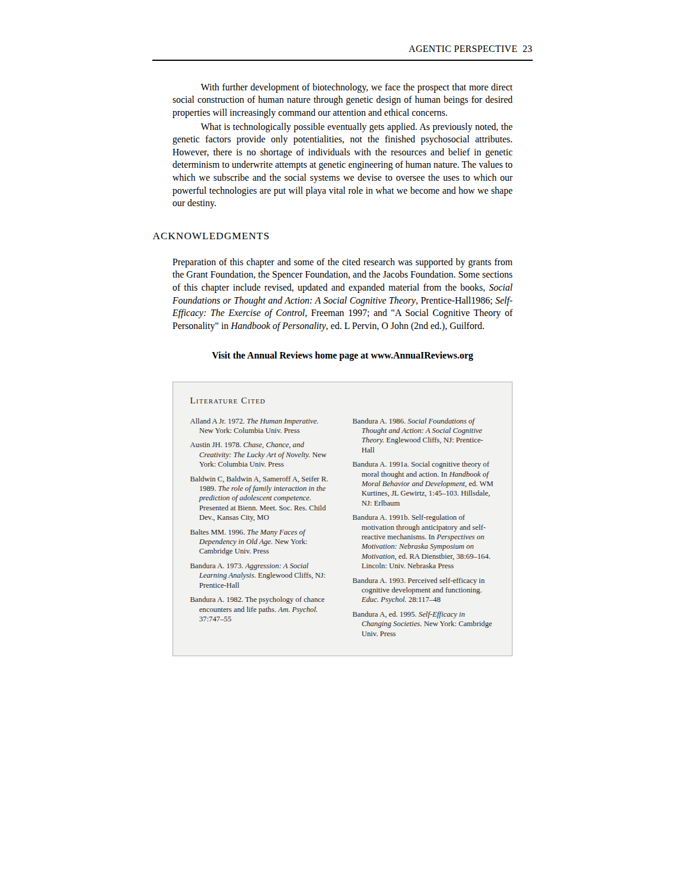AGENTIC PERSPECTIVE 23
With further development of biotechnology, we face the prospect that more direct social construction of human nature through genetic design of human beings for desired properties will increasingly command our attention and ethical concerns.
What is technologically possible eventually gets applied. As previously noted, the genetic factors provide only potentialities, not the finished psychosocial attributes. However, there is no shortage of individuals with the resources and belief in genetic determinism to underwrite attempts at genetic engineering of human nature. The values to which we subscribe and the social systems we devise to oversee the uses to which our powerful technologies are put will playa vital role in what we become and how we shape our destiny.
ACKNOWLEDGMENTS
Preparation of this chapter and some of the cited research was supported by grants from the Grant Foundation, the Spencer Foundation, and the Jacobs Foundation. Some sections of this chapter include revised, updated and expanded material from the books, Social Foundations or Thought and Action: A Social Cognitive Theory, Prentice-Hall1986; Self-Efficacy: The Exercise of Control, Freeman 1997; and "A Social Cognitive Theory of Personality" in Handbook of Personality, ed. L Pervin, O John (2nd ed.), Guilford.
Visit the Annual Reviews home page at www.AnnuaIReviews.org
Literature Cited
Alland A Jr. 1972. The Human Imperative. New York: Columbia Univ. Press
Austin JH. 1978. Chase, Chance, and Creativity: The Lucky Art of Novelty. New York: Columbia Univ. Press
Baldwin C, Baldwin A, Sameroff A, Seifer R. 1989. The role of family interaction in the prediction of adolescent competence. Presented at Bienn. Meet. Soc. Res. Child Dev., Kansas City, MO
Baltes MM. 1996. The Many Faces of Dependency in Old Age. New York: Cambridge Univ. Press
Bandura A. 1973. Aggression: A Social Learning Analysis. Englewood Cliffs, NJ: Prentice-Hall
Bandura A. 1982. The psychology of chance encounters and life paths. Am. Psychol. 37:747–55
Bandura A. 1986. Social Foundations of Thought and Action: A Social Cognitive Theory. Englewood Cliffs, NJ: Prentice-Hall
Bandura A. 1991a. Social cognitive theory of moral thought and action. In Handbook of Moral Behavior and Development, ed. WM Kurtines, JL Gewirtz, 1:45–103. Hillsdale, NJ: Erlbaum
Bandura A. 1991b. Self-regulation of motivation through anticipatory and self-reactive mechanisms. In Perspectives on Motivation: Nebraska Symposium on Motivation, ed. RA Dienstbier, 38:69–164. Lincoln: Univ. Nebraska Press
Bandura A. 1993. Perceived self-efficacy in cognitive development and functioning. Educ. Psychol. 28:117–48
Bandura A, ed. 1995. Self-Efficacy in Changing Societies. New York: Cambridge Univ. Press